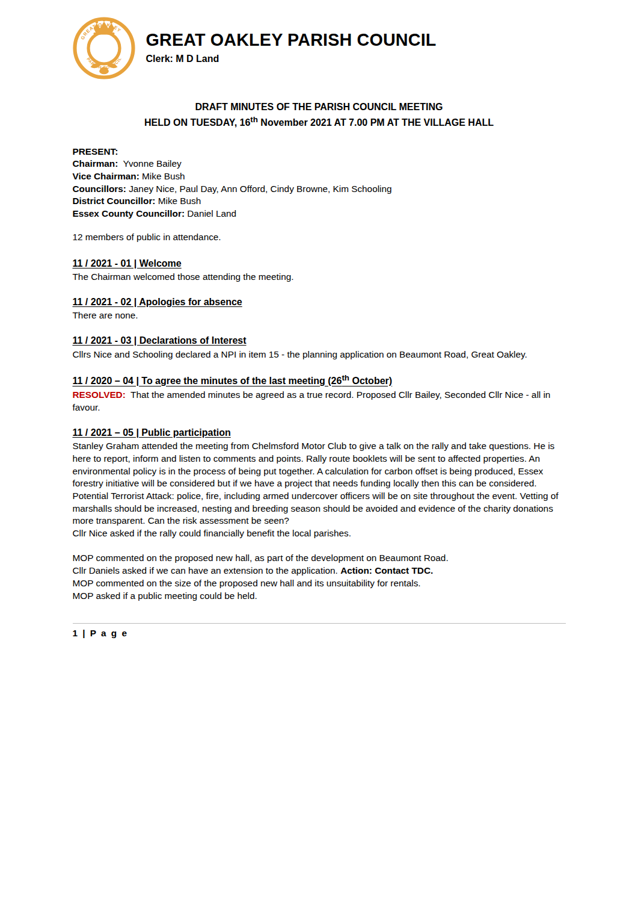GREAT OAKLEY PARISH COUNCIL
GREAT OAKLEY PARISH COUNCIL
Clerk: M D Land
DRAFT MINUTES OF THE PARISH COUNCIL MEETING
HELD ON TUESDAY, 16th November 2021 AT 7.00 PM AT THE VILLAGE HALL
PRESENT:
Chairman: Yvonne Bailey
Vice Chairman: Mike Bush
Councillors: Janey Nice, Paul Day, Ann Offord, Cindy Browne, Kim Schooling
District Councillor: Mike Bush
Essex County Councillor: Daniel Land
12 members of public in attendance.
11 / 2021 - 01 | Welcome
The Chairman welcomed those attending the meeting.
11 / 2021 - 02 | Apologies for absence
There are none.
11 / 2021 - 03 | Declarations of Interest
Cllrs Nice and Schooling declared a NPI in item 15 - the planning application on Beaumont Road, Great Oakley.
11 / 2020 – 04 | To agree the minutes of the last meeting (26th October)
RESOLVED: That the amended minutes be agreed as a true record. Proposed Cllr Bailey, Seconded Cllr Nice - all in favour.
11 / 2021 – 05 | Public participation
Stanley Graham attended the meeting from Chelmsford Motor Club to give a talk on the rally and take questions. He is here to report, inform and listen to comments and points. Rally route booklets will be sent to affected properties. An environmental policy is in the process of being put together. A calculation for carbon offset is being produced, Essex forestry initiative will be considered but if we have a project that needs funding locally then this can be considered.
Potential Terrorist Attack: police, fire, including armed undercover officers will be on site throughout the event. Vetting of marshalls should be increased, nesting and breeding season should be avoided and evidence of the charity donations more transparent. Can the risk assessment be seen?
Cllr Nice asked if the rally could financially benefit the local parishes.
MOP commented on the proposed new hall, as part of the development on Beaumont Road.
Cllr Daniels asked if we can have an extension to the application. Action: Contact TDC.
MOP commented on the size of the proposed new hall and its unsuitability for rentals.
MOP asked if a public meeting could be held.
1 | P a g e